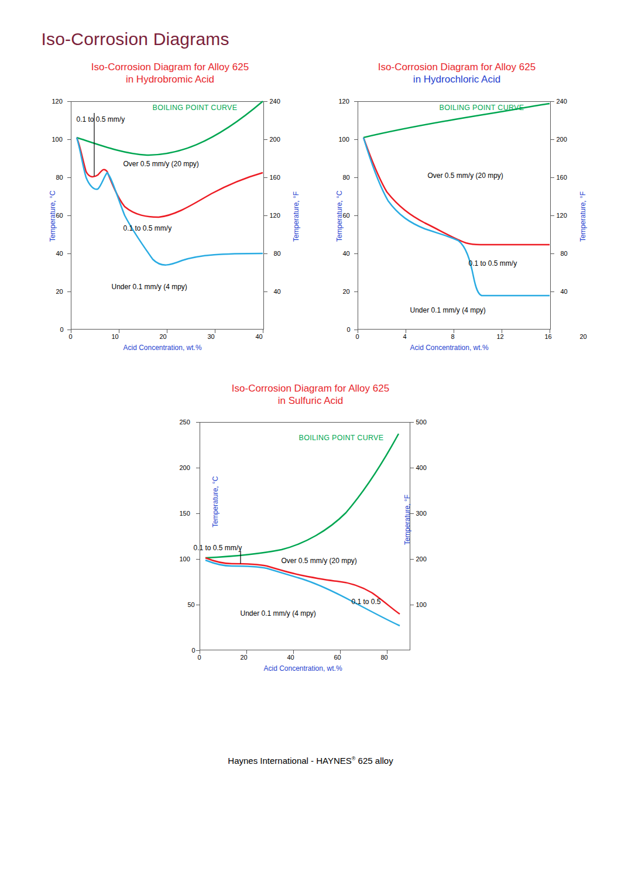Iso-Corrosion Diagrams
Iso-Corrosion Diagram for Alloy 625
in Hydrobromic Acid
120
100
80
60
40
20
0
240
200
160
120
80
40
0
10
20
30
40
Temperature, °C
Temperature, °F
Acid Concentration, wt.%
BOILING POINT CURVE
0.1 to 0.5 mm/y
Over 0.5 mm/y (20 mpy)
0.1 to 0.5 mm/y
Under 0.1 mm/y (4 mpy)
Iso-Corrosion Diagram for Alloy 625
in Hydrochloric Acid
120
100
80
60
40
20
0
240
200
160
120
80
40
0
4
8
12
16
20
Temperature, °C
Temperature, °F
Acid Concentration, wt.%
BOILING POINT CURVE
Over 0.5 mm/y (20 mpy)
0.1 to 0.5 mm/y
Under 0.1 mm/y (4 mpy)
Iso-Corrosion Diagram for Alloy 625
in Sulfuric Acid
250
200
150
100
50
0
500
400
300
200
100
0
20
40
60
80
Temperature, °C
Temperature, °F
Acid Concentration, wt.%
BOILING POINT CURVE
0.1 to 0.5 mm/y
Over 0.5 mm/y (20 mpy)
0.1 to 0.5
Under 0.1 mm/y (4 mpy)
Haynes International - HAYNES® 625 alloy